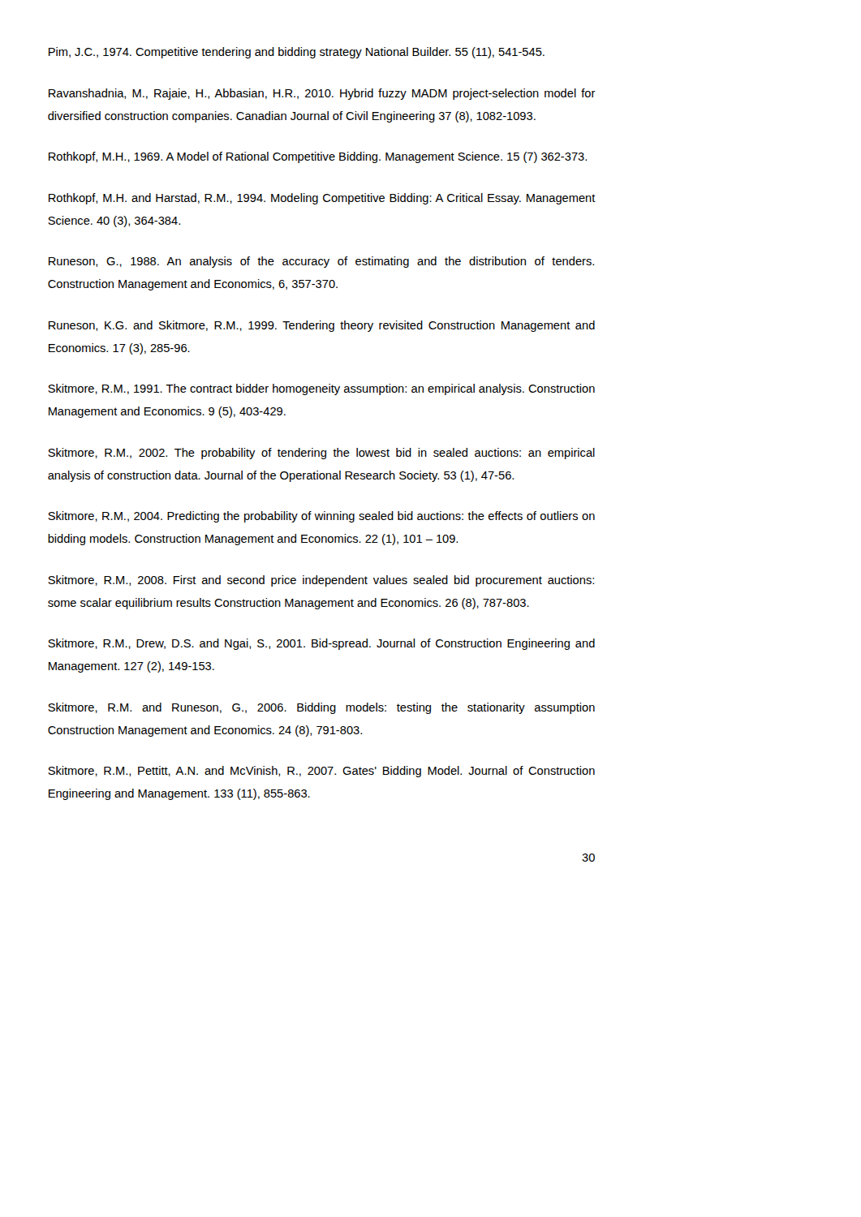Pim, J.C., 1974. Competitive tendering and bidding strategy National Builder. 55 (11), 541-545.
Ravanshadnia, M., Rajaie, H., Abbasian, H.R., 2010. Hybrid fuzzy MADM project-selection model for diversified construction companies. Canadian Journal of Civil Engineering 37 (8), 1082-1093.
Rothkopf, M.H., 1969. A Model of Rational Competitive Bidding. Management Science. 15 (7) 362-373.
Rothkopf, M.H. and Harstad, R.M., 1994. Modeling Competitive Bidding: A Critical Essay. Management Science. 40 (3), 364-384.
Runeson, G., 1988. An analysis of the accuracy of estimating and the distribution of tenders. Construction Management and Economics, 6, 357-370.
Runeson, K.G. and Skitmore, R.M., 1999. Tendering theory revisited Construction Management and Economics. 17 (3), 285-96.
Skitmore, R.M., 1991. The contract bidder homogeneity assumption: an empirical analysis. Construction Management and Economics. 9 (5), 403-429.
Skitmore, R.M., 2002. The probability of tendering the lowest bid in sealed auctions: an empirical analysis of construction data. Journal of the Operational Research Society. 53 (1), 47-56.
Skitmore, R.M., 2004. Predicting the probability of winning sealed bid auctions: the effects of outliers on bidding models. Construction Management and Economics. 22 (1), 101 – 109.
Skitmore, R.M., 2008. First and second price independent values sealed bid procurement auctions: some scalar equilibrium results Construction Management and Economics. 26 (8), 787-803.
Skitmore, R.M., Drew, D.S. and Ngai, S., 2001. Bid-spread. Journal of Construction Engineering and Management. 127 (2), 149-153.
Skitmore, R.M. and Runeson, G., 2006. Bidding models: testing the stationarity assumption Construction Management and Economics. 24 (8), 791-803.
Skitmore, R.M., Pettitt, A.N. and McVinish, R., 2007. Gates' Bidding Model. Journal of Construction Engineering and Management. 133 (11), 855-863.
30